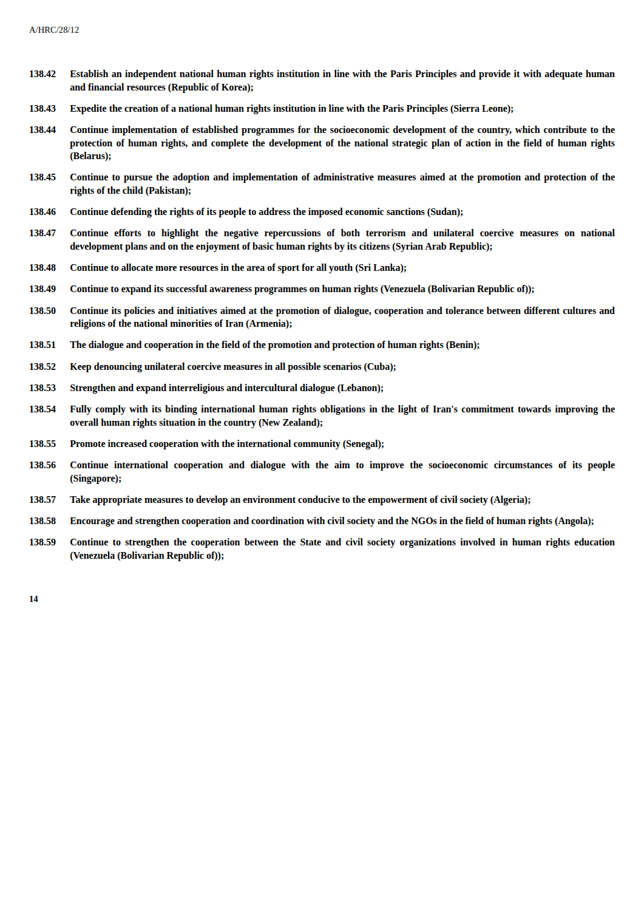A/HRC/28/12
138.42
Establish an independent national human rights institution in line with the Paris Principles and provide it with adequate human and financial resources (Republic of Korea);
138.43
Expedite the creation of a national human rights institution in line with the Paris Principles (Sierra Leone);
138.44
Continue implementation of established programmes for the socioeconomic development of the country, which contribute to the protection of human rights, and complete the development of the national strategic plan of action in the field of human rights (Belarus);
138.45
Continue to pursue the adoption and implementation of administrative measures aimed at the promotion and protection of the rights of the child (Pakistan);
138.46
Continue defending the rights of its people to address the imposed economic sanctions (Sudan);
138.47
Continue efforts to highlight the negative repercussions of both terrorism and unilateral coercive measures on national development plans and on the enjoyment of basic human rights by its citizens (Syrian Arab Republic);
138.48
Continue to allocate more resources in the area of sport for all youth (Sri Lanka);
138.49
Continue to expand its successful awareness programmes on human rights (Venezuela (Bolivarian Republic of));
138.50
Continue its policies and initiatives aimed at the promotion of dialogue, cooperation and tolerance between different cultures and religions of the national minorities of Iran (Armenia);
138.51
The dialogue and cooperation in the field of the promotion and protection of human rights (Benin);
138.52
Keep denouncing unilateral coercive measures in all possible scenarios (Cuba);
138.53
Strengthen and expand interreligious and intercultural dialogue (Lebanon);
138.54
Fully comply with its binding international human rights obligations in the light of Iran's commitment towards improving the overall human rights situation in the country (New Zealand);
138.55
Promote increased cooperation with the international community (Senegal);
138.56
Continue international cooperation and dialogue with the aim to improve the socioeconomic circumstances of its people (Singapore);
138.57
Take appropriate measures to develop an environment conducive to the empowerment of civil society (Algeria);
138.58
Encourage and strengthen cooperation and coordination with civil society and the NGOs in the field of human rights (Angola);
138.59
Continue to strengthen the cooperation between the State and civil society organizations involved in human rights education (Venezuela (Bolivarian Republic of));
14